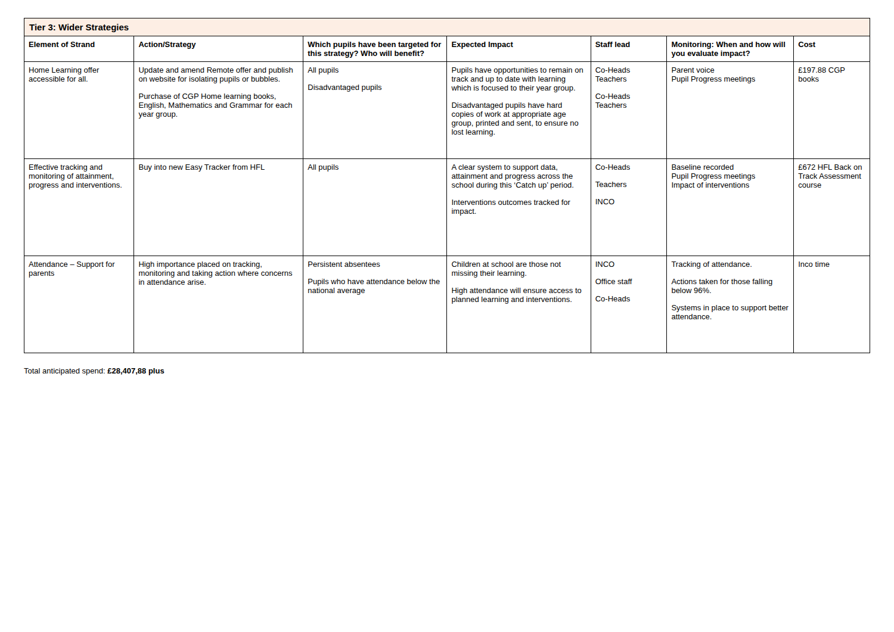Tier 3: Wider Strategies
| Element of Strand | Action/Strategy | Which pupils have been targeted for this strategy? Who will benefit? | Expected Impact | Staff lead | Monitoring: When and how will you evaluate impact? | Cost |
| --- | --- | --- | --- | --- | --- | --- |
| Home Learning offer accessible for all. | Update and amend Remote offer and publish on website for isolating pupils or bubbles. Purchase of CGP Home learning books, English, Mathematics and Grammar for each year group. | All pupils Disadvantaged pupils | Pupils have opportunities to remain on track and up to date with learning which is focused to their year group. Disadvantaged pupils have hard copies of work at appropriate age group, printed and sent, to ensure no lost learning. | Co-Heads Teachers Co-Heads Teachers | Parent voice Pupil Progress meetings | £197.88 CGP books |
| Effective tracking and monitoring of attainment, progress and interventions. | Buy into new Easy Tracker from HFL | All pupils | A clear system to support data, attainment and progress across the school during this ‘Catch up’ period. Interventions outcomes tracked for impact. | Co-Heads Teachers INCO | Baseline recorded Pupil Progress meetings Impact of interventions | £672 HFL Back on Track Assessment course |
| Attendance – Support for parents | High importance placed on tracking, monitoring and taking action where concerns in attendance arise. | Persistent absentees Pupils who have attendance below the national average | Children at school are those not missing their learning. High attendance will ensure access to planned learning and interventions. | INCO Office staff Co-Heads | Tracking of attendance. Actions taken for those falling below 96%. Systems in place to support better attendance. | Inco time |
Total anticipated spend: £28,407,88 plus